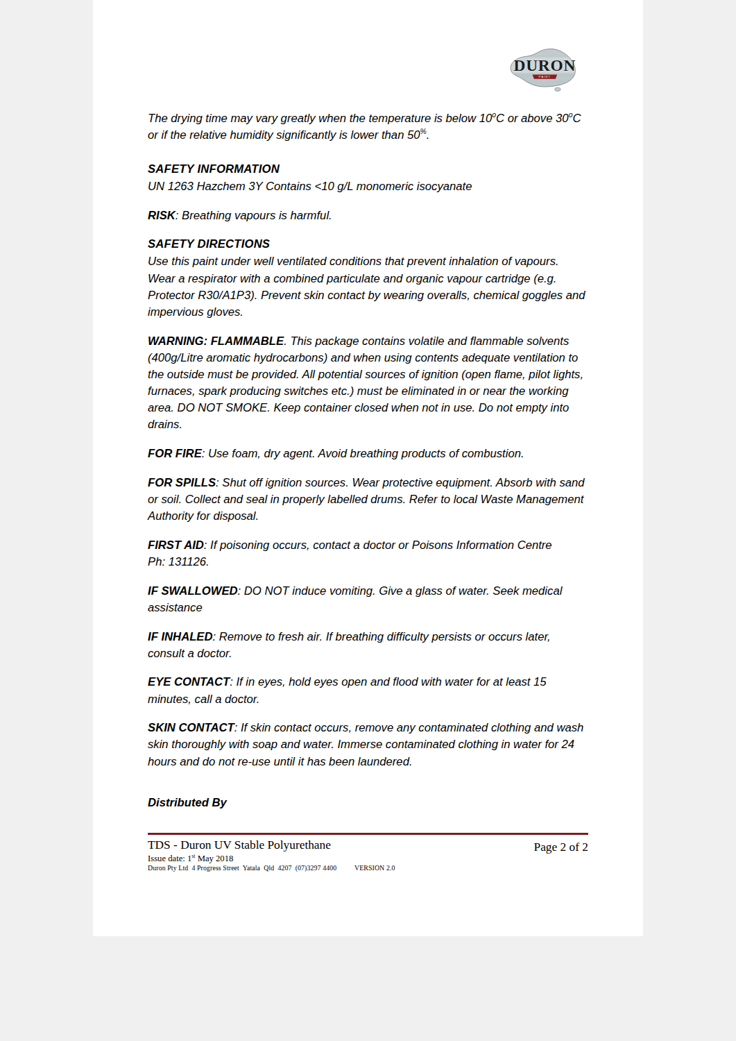DURON PAINT
The drying time may vary greatly when the temperature is below 10oC or above 30oC or if the relative humidity significantly is lower than 50%.
SAFETY INFORMATION
UN 1263 Hazchem 3Y Contains <10 g/L monomeric isocyanate
RISK: Breathing vapours is harmful.
SAFETY DIRECTIONS
Use this paint under well ventilated conditions that prevent inhalation of vapours. Wear a respirator with a combined particulate and organic vapour cartridge (e.g. Protector R30/A1P3). Prevent skin contact by wearing overalls, chemical goggles and impervious gloves.
WARNING: FLAMMABLE. This package contains volatile and flammable solvents (400g/Litre aromatic hydrocarbons) and when using contents adequate ventilation to the outside must be provided. All potential sources of ignition (open flame, pilot lights, furnaces, spark producing switches etc.) must be eliminated in or near the working area. DO NOT SMOKE. Keep container closed when not in use. Do not empty into drains.
FOR FIRE: Use foam, dry agent. Avoid breathing products of combustion.
FOR SPILLS: Shut off ignition sources. Wear protective equipment. Absorb with sand or soil. Collect and seal in properly labelled drums. Refer to local Waste Management Authority for disposal.
FIRST AID: If poisoning occurs, contact a doctor or Poisons Information Centre
Ph: 131126.
IF SWALLOWED: DO NOT induce vomiting. Give a glass of water. Seek medical assistance
IF INHALED: Remove to fresh air. If breathing difficulty persists or occurs later, consult a doctor.
EYE CONTACT: If in eyes, hold eyes open and flood with water for at least 15 minutes, call a doctor.
SKIN CONTACT: If skin contact occurs, remove any contaminated clothing and wash skin thoroughly with soap and water. Immerse contaminated clothing in water for 24 hours and do not re-use until it has been laundered.
Distributed By
TDS - Duron UV Stable Polyurethane
Issue date: 1st May 2018
Duron Pty Ltd 4 Progress Street Yatala Qld 4207 (07)3297 4400VERSION 2.0
Page 2 of 2